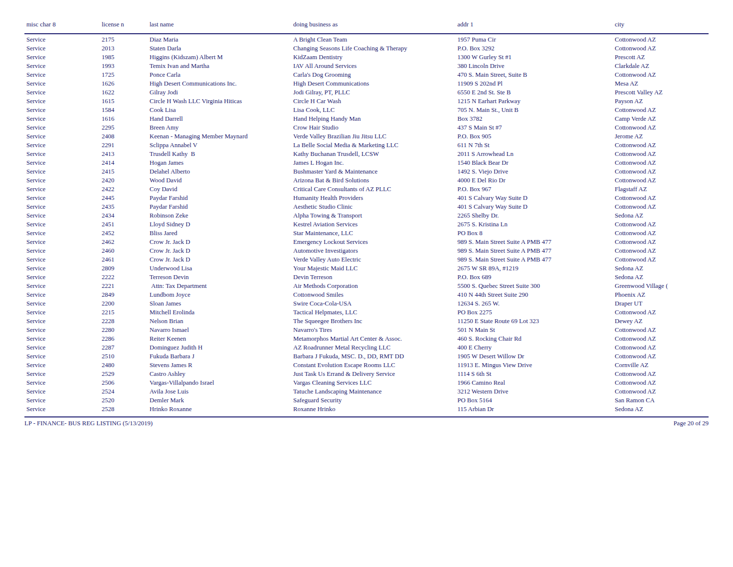| misc char 8 | license n | last name | doing business as | addr 1 | city |
| --- | --- | --- | --- | --- | --- |
| Service | 2175 | Diaz Maria | A Bright Clean Team | 1957 Puma Cir | Cottonwood AZ |
| Service | 2013 | Staten Darla | Changing Seasons Life Coaching & Therapy | P.O. Box 3292 | Cottonwood AZ |
| Service | 1985 | Higgins (Kidszam) Albert M | KidZaam Dentistry | 1300 W Gurley St #1 | Prescott AZ |
| Service | 1993 | Temix Ivan and Martha | IAV All Around Services | 380 Lincoln Drive | Clarkdale AZ |
| Service | 1725 | Ponce Carla | Carla's Dog Grooming | 470 S. Main Street, Suite B | Cottonwood AZ |
| Service | 1626 | High Desert Communications Inc. | High Desert Communications | 11909 S 202nd Pl | Mesa AZ |
| Service | 1622 | Gilray Jodi | Jodi Gilray, PT, PLLC | 6550 E 2nd St. Ste B | Prescott Valley AZ |
| Service | 1615 | Circle H Wash LLC Virginia Hiticas | Circle H Car Wash | 1215 N Earhart Parkway | Payson AZ |
| Service | 1584 | Cook Lisa | Lisa Cook, LLC | 705 N. Main St., Unit B | Cottonwood AZ |
| Service | 1616 | Hand Darrell | Hand Helping Handy Man | Box 3782 | Camp Verde AZ |
| Service | 2295 | Breen Amy | Crow Hair Studio | 437 S Main St #7 | Cottonwood AZ |
| Service | 2408 | Keenan - Managing Member Maynard | Verde Valley Brazilian Jiu Jitsu LLC | P.O. Box 905 | Jerome AZ |
| Service | 2291 | Sclippa Annabel V | La Belle Social Media & Marketing LLC | 611 N 7th St | Cottonwood AZ |
| Service | 2413 | Trusdell Kathy B | Kathy Buchanan Trusdell, LCSW | 2011 S Arrowhead Ln | Cottonwood AZ |
| Service | 2414 | Hogan James | James L Hogan Inc. | 1540 Black Bear Dr | Cottonwood AZ |
| Service | 2415 | Delahel Alberto | Bushmaster Yard & Maintenance | 1492 S. Viejo Drive | Cottonwood AZ |
| Service | 2420 | Wood David | Arizona Bat & Bird Solutions | 4000 E Del Rio Dr | Cottonwood AZ |
| Service | 2422 | Coy David | Critical Care Consultants of AZ PLLC | P.O. Box 967 | Flagstaff AZ |
| Service | 2445 | Paydar Farshid | Humanity Health Providers | 401 S Calvary Way Suite D | Cottonwood AZ |
| Service | 2435 | Paydar Farshid | Aesthetic Studio Clinic | 401 S Calvary Way Suite D | Cottonwood AZ |
| Service | 2434 | Robinson Zeke | Alpha Towing & Transport | 2265 Shelby Dr. | Sedona AZ |
| Service | 2451 | Lloyd Sidney D | Kestrel Aviation Services | 2675 S. Kristina Ln | Cottonwood AZ |
| Service | 2452 | Bliss Jared | Star Maintenance, LLC | PO Box 8 | Cottonwood AZ |
| Service | 2462 | Crow Jr. Jack D | Emergency Lockout Services | 989 S. Main Street Suite A PMB 477 | Cottonwood AZ |
| Service | 2460 | Crow Jr. Jack D | Automotive Investigators | 989 S. Main Street Suite A PMB 477 | Cottonwood AZ |
| Service | 2461 | Crow Jr. Jack D | Verde Valley Auto Electric | 989 S. Main Street Suite A PMB 477 | Cottonwood AZ |
| Service | 2809 | Underwood Lisa | Your Majestic Maid LLC | 2675 W SR 89A, #1219 | Sedona AZ |
| Service | 2222 | Terreson Devin | Devin Terreson | P.O. Box 689 | Sedona AZ |
| Service | 2221 | Attn: Tax Department | Air Methods Corporation | 5500 S. Quebec Street Suite 300 | Greenwood Village ( |
| Service | 2849 | Lundbom Joyce | Cottonwood Smiles | 410 N 44th Street Suite 290 | Phoenix AZ |
| Service | 2200 | Sloan James | Swire Coca-Cola-USA | 12634 S. 265 W. | Draper UT |
| Service | 2215 | Mitchell Erolinda | Tactical Helpmates, LLC | PO Box 2275 | Cottonwood AZ |
| Service | 2228 | Nelson Brian | The Squeegee Brothers Inc | 11250 E State Route 69 Lot 323 | Dewey AZ |
| Service | 2280 | Navarro Ismael | Navarro's Tires | 501 N Main St | Cottonwood AZ |
| Service | 2286 | Reiter Keenen | Metamorphos Martial Art Center & Assoc. | 460 S. Rocking Chair Rd | Cottonwood AZ |
| Service | 2287 | Dominguez Judith H | AZ Roadrunner Metal Recycling LLC | 400 E Cherry | Cottonwood AZ |
| Service | 2510 | Fukuda Barbara J | Barbara J Fukuda, MSC. D., DD, RMT DD | 1905 W Desert Willow Dr | Cottonwood AZ |
| Service | 2480 | Stevens James R | Constant Evolution Escape Rooms LLC | 11913 E. Mingus View Drive | Cornville AZ |
| Service | 2529 | Castro Ashley | Just Task Us Errand & Delivery Service | 1114 S 6th St | Cottonwood AZ |
| Service | 2506 | Vargas-Villalpando Israel | Vargas Cleaning Services LLC | 1966 Camino Real | Cottonwood AZ |
| Service | 2524 | Avila Jose Luis | Tatuche Landscaping Maintenance | 3212 Western Drive | Cottonwood AZ |
| Service | 2520 | Demler Mark | Safeguard Security | PO Box 5164 | San Ramon CA |
| Service | 2528 | Hrinko Roxanne | Roxanne Hrinko | 115 Arbian Dr | Sedona AZ |
LP - FINANCE- BUS REG LISTING (5/13/2019) Page 20 of 29